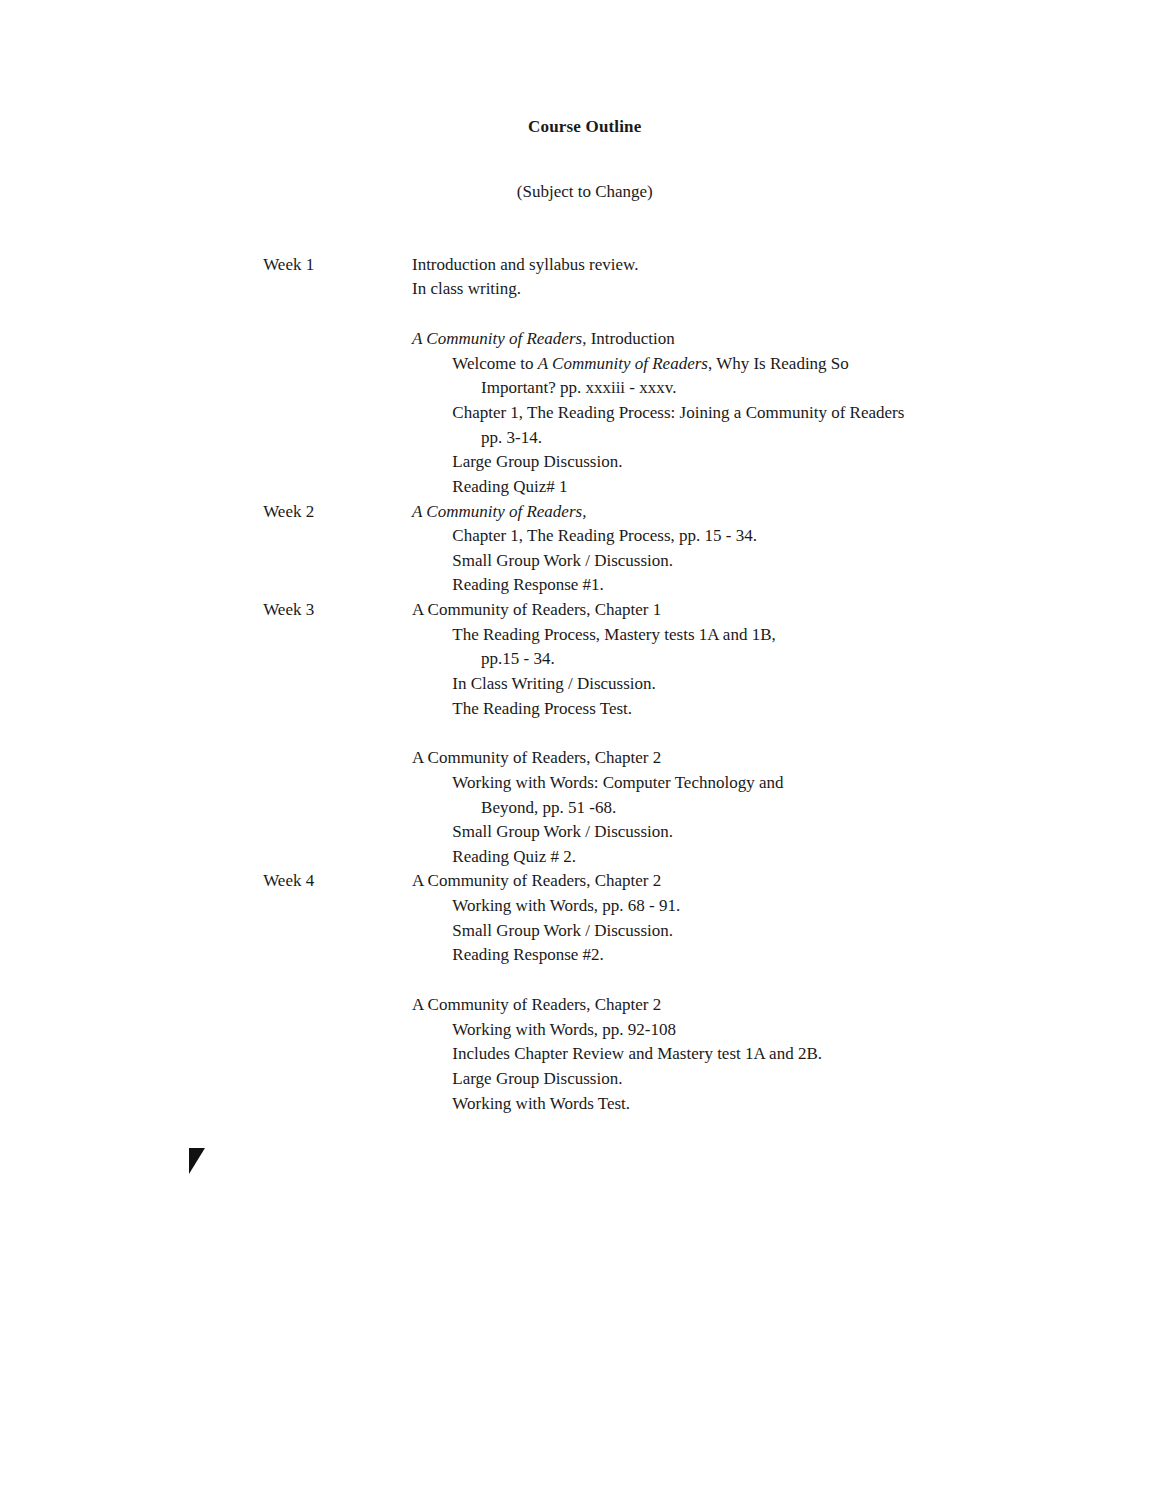Course Outline
(Subject to Change)
| Week 1 | Introduction and syllabus review. In class writing. A Community of Readers , Introduction Welcome to A Community of Readers , Why Is Reading So Important? pp. xxxiii - xxxv. Chapter 1, The Reading Process: Joining a Community of Readers pp. 3-14. Large Group Discussion. Reading Quiz# 1 |
| Week 2 | A Community of Readers, Chapter 1, The Reading Process, pp. 15 - 34. Small Group Work / Discussion. Reading Response #1. |
| Week 3 | A Community of Readers, Chapter 1 The Reading Process, Mastery tests 1A and 1B, pp.15 - 34. In Class Writing / Discussion. The Reading Process Test. A Community of Readers, Chapter 2 Working with Words: Computer Technology and Beyond, pp. 51 -68. Small Group Work / Discussion. Reading Quiz # 2. |
| Week 4 | A Community of Readers, Chapter 2 Working with Words, pp. 68 - 91. Small Group Work / Discussion. Reading Response #2. A Community of Readers, Chapter 2 Working with Words, pp. 92-108 Includes Chapter Review and Mastery test 1A and 2B. Large Group Discussion. Working with Words Test. |